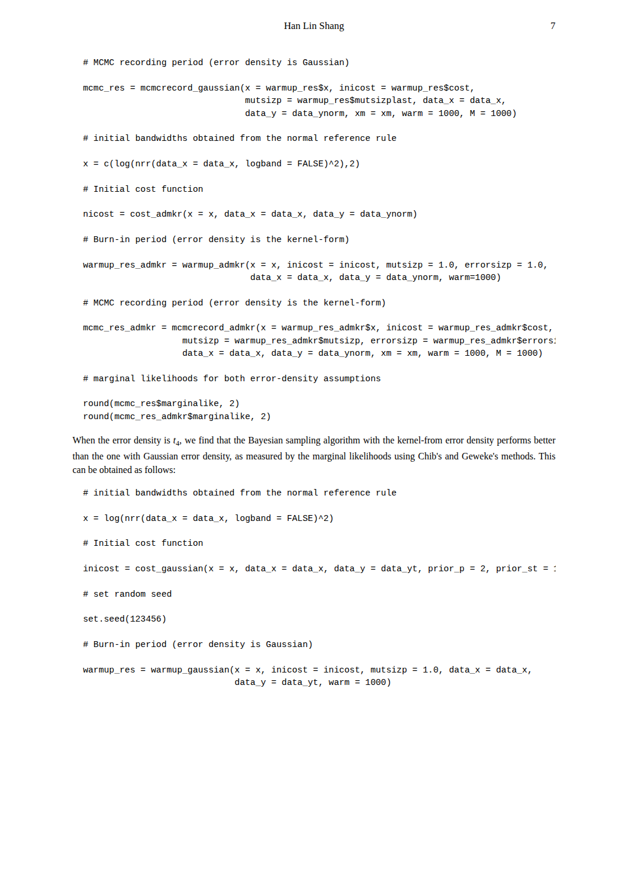Han Lin Shang 7
# MCMC recording period (error density is Gaussian)

mcmc_res = mcmcrecord_gaussian(x = warmup_res$x, inicost = warmup_res$cost,
                               mutsizp = warmup_res$mutsizplast, data_x = data_x,
                               data_y = data_ynorm, xm = xm, warm = 1000, M = 1000)

# initial bandwidths obtained from the normal reference rule

x = c(log(nrr(data_x = data_x, logband = FALSE)^2),2)

# Initial cost function

nicost = cost_admkr(x = x, data_x = data_x, data_y = data_ynorm)

# Burn-in period (error density is the kernel-form)

warmup_res_admkr = warmup_admkr(x = x, inicost = inicost, mutsizp = 1.0, errorsizp = 1.0,
                                data_x = data_x, data_y = data_ynorm, warm=1000)

# MCMC recording period (error density is the kernel-form)

mcmc_res_admkr = mcmcrecord_admkr(x = warmup_res_admkr$x, inicost = warmup_res_admkr$cost,
                   mutsizp = warmup_res_admkr$mutsizp, errorsizp = warmup_res_admkr$errorsizp,
                   data_x = data_x, data_y = data_ynorm, xm = xm, warm = 1000, M = 1000)

# marginal likelihoods for both error-density assumptions

round(mcmc_res$marginalike, 2)
round(mcmc_res_admkr$marginalike, 2)
When the error density is t4, we find that the Bayesian sampling algorithm with the kernel-from error density performs better than the one with Gaussian error density, as measured by the marginal likelihoods using Chib's and Geweke's methods. This can be obtained as follows:
# initial bandwidths obtained from the normal reference rule

x = log(nrr(data_x = data_x, logband = FALSE)^2)

# Initial cost function

inicost = cost_gaussian(x = x, data_x = data_x, data_y = data_yt, prior_p = 2, prior_st = 1)

# set random seed

set.seed(123456)

# Burn-in period (error density is Gaussian)

warmup_res = warmup_gaussian(x = x, inicost = inicost, mutsizp = 1.0, data_x = data_x,
                             data_y = data_yt, warm = 1000)